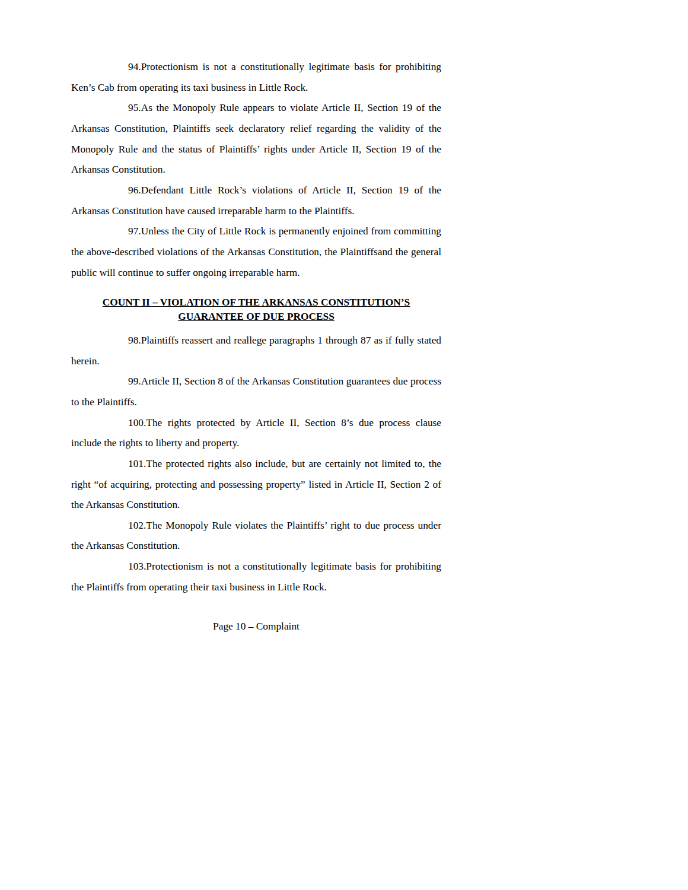94. Protectionism is not a constitutionally legitimate basis for prohibiting Ken’s Cab from operating its taxi business in Little Rock.
95. As the Monopoly Rule appears to violate Article II, Section 19 of the Arkansas Constitution, Plaintiffs seek declaratory relief regarding the validity of the Monopoly Rule and the status of Plaintiffs’ rights under Article II, Section 19 of the Arkansas Constitution.
96. Defendant Little Rock’s violations of Article II, Section 19 of the Arkansas Constitution have caused irreparable harm to the Plaintiffs.
97. Unless the City of Little Rock is permanently enjoined from committing the above-described violations of the Arkansas Constitution, the Plaintiffsand the general public will continue to suffer ongoing irreparable harm.
COUNT II – VIOLATION OF THE ARKANSAS CONSTITUTION’S
GUARANTEE OF DUE PROCESS
98. Plaintiffs reassert and reallege paragraphs 1 through 87 as if fully stated herein.
99. Article II, Section 8 of the Arkansas Constitution guarantees due process to the Plaintiffs.
100. The rights protected by Article II, Section 8’s due process clause include the rights to liberty and property.
101. The protected rights also include, but are certainly not limited to, the right “of acquiring, protecting and possessing property” listed in Article II, Section 2 of the Arkansas Constitution.
102. The Monopoly Rule violates the Plaintiffs’ right to due process under the Arkansas Constitution.
103. Protectionism is not a constitutionally legitimate basis for prohibiting the Plaintiffs from operating their taxi business in Little Rock.
Page 10 – Complaint